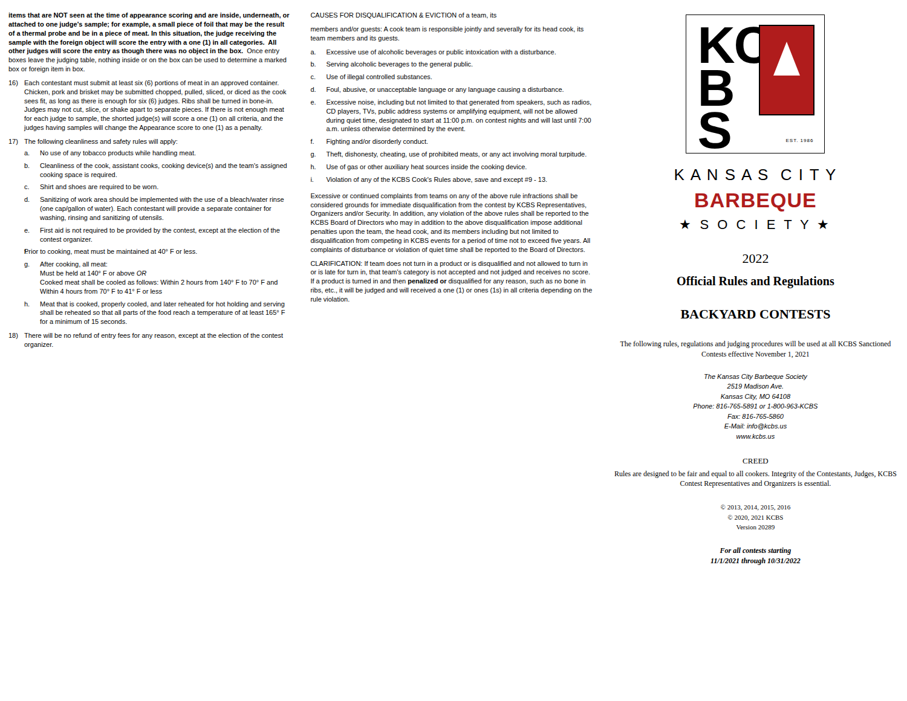items that are NOT seen at the time of appearance scoring and are inside, underneath, or attached to one judge's sample; for example, a small piece of foil that may be the result of a thermal probe and be in a piece of meat. In this situation, the judge receiving the sample with the foreign object will score the entry with a one (1) in all categories. All other judges will score the entry as though there was no object in the box. Once entry boxes leave the judging table, nothing inside or on the box can be used to determine a marked box or foreign item in box.
16) Each contestant must submit at least six (6) portions of meat in an approved container. Chicken, pork and brisket may be submitted chopped, pulled, sliced, or diced as the cook sees fit, as long as there is enough for six (6) judges. Ribs shall be turned in bone-in. Judges may not cut, slice, or shake apart to separate pieces. If there is not enough meat for each judge to sample, the shorted judge(s) will score a one (1) on all criteria, and the judges having samples will change the Appearance score to one (1) as a penalty.
17) The following cleanliness and safety rules will apply:
a. No use of any tobacco products while handling meat.
b. Cleanliness of the cook, assistant cooks, cooking device(s) and the team's assigned cooking space is required.
c. Shirt and shoes are required to be worn.
d. Sanitizing of work area should be implemented with the use of a bleach/water rinse (one cap/gallon of water). Each contestant will provide a separate container for washing, rinsing and sanitizing of utensils.
e. First aid is not required to be provided by the contest, except at the election of the contest organizer.
f. Prior to cooking, meat must be maintained at 40° F or less.
g. After cooking, all meat:
Must be held at 140° F or above OR
Cooked meat shall be cooled as follows: Within 2 hours from 140° F to 70° F and Within 4 hours from 70° F to 41° F or less
h. Meat that is cooked, properly cooled, and later reheated for hot holding and serving shall be reheated so that all parts of the food reach a temperature of at least 165° F for a minimum of 15 seconds.
18) There will be no refund of entry fees for any reason, except at the election of the contest organizer.
CAUSES FOR DISQUALIFICATION & EVICTION of a team, its
members and/or guests: A cook team is responsible jointly and severally for its head cook, its team members and its guests.
a. Excessive use of alcoholic beverages or public intoxication with a disturbance.
b. Serving alcoholic beverages to the general public.
c. Use of illegal controlled substances.
d. Foul, abusive, or unacceptable language or any language causing a disturbance.
e. Excessive noise, including but not limited to that generated from speakers, such as radios, CD players, TVs, public address systems or amplifying equipment, will not be allowed during quiet time, designated to start at 11:00 p.m. on contest nights and will last until 7:00 a.m. unless otherwise determined by the event.
f. Fighting and/or disorderly conduct.
g. Theft, dishonesty, cheating, use of prohibited meats, or any act involving moral turpitude.
h. Use of gas or other auxiliary heat sources inside the cooking device.
i. Violation of any of the KCBS Cook's Rules above, save and except #9 - 13.
Excessive or continued complaints from teams on any of the above rule infractions shall be considered grounds for immediate disqualification from the contest by KCBS Representatives, Organizers and/or Security. In addition, any violation of the above rules shall be reported to the KCBS Board of Directors who may in addition to the above disqualification impose additional penalties upon the team, the head cook, and its members including but not limited to disqualification from competing in KCBS events for a period of time not to exceed five years. All complaints of disturbance or violation of quiet time shall be reported to the Board of Directors.
CLARIFICATION: If team does not turn in a product or is disqualified and not allowed to turn in or is late for turn in, that team's category is not accepted and not judged and receives no score. If a product is turned in and then penalized or disqualified for any reason, such as no bone in ribs, etc., it will be judged and will received a one (1) or ones (1s) in all criteria depending on the rule violation.
KC
B
S
EST. 1986
K A N S A S C I T Y
BARBEQUE
★ S O C I E T Y ★
2022
Official Rules and Regulations
BACKYARD CONTESTS
The following rules, regulations and judging procedures will be used at all KCBS Sanctioned Contests effective November 1, 2021
The Kansas City Barbeque Society
2519 Madison Ave.
Kansas City, MO 64108
Phone: 816-765-5891 or 1-800-963-KCBS
Fax: 816-765-5860
E-Mail: info@kcbs.us
www.kcbs.us
CREED
Rules are designed to be fair and equal to all cookers. Integrity of the Contestants, Judges, KCBS Contest Representatives and Organizers is essential.
© 2013, 2014, 2015, 2016
© 2020, 2021 KCBS
Version 20289
For all contests starting
11/1/2021 through 10/31/2022